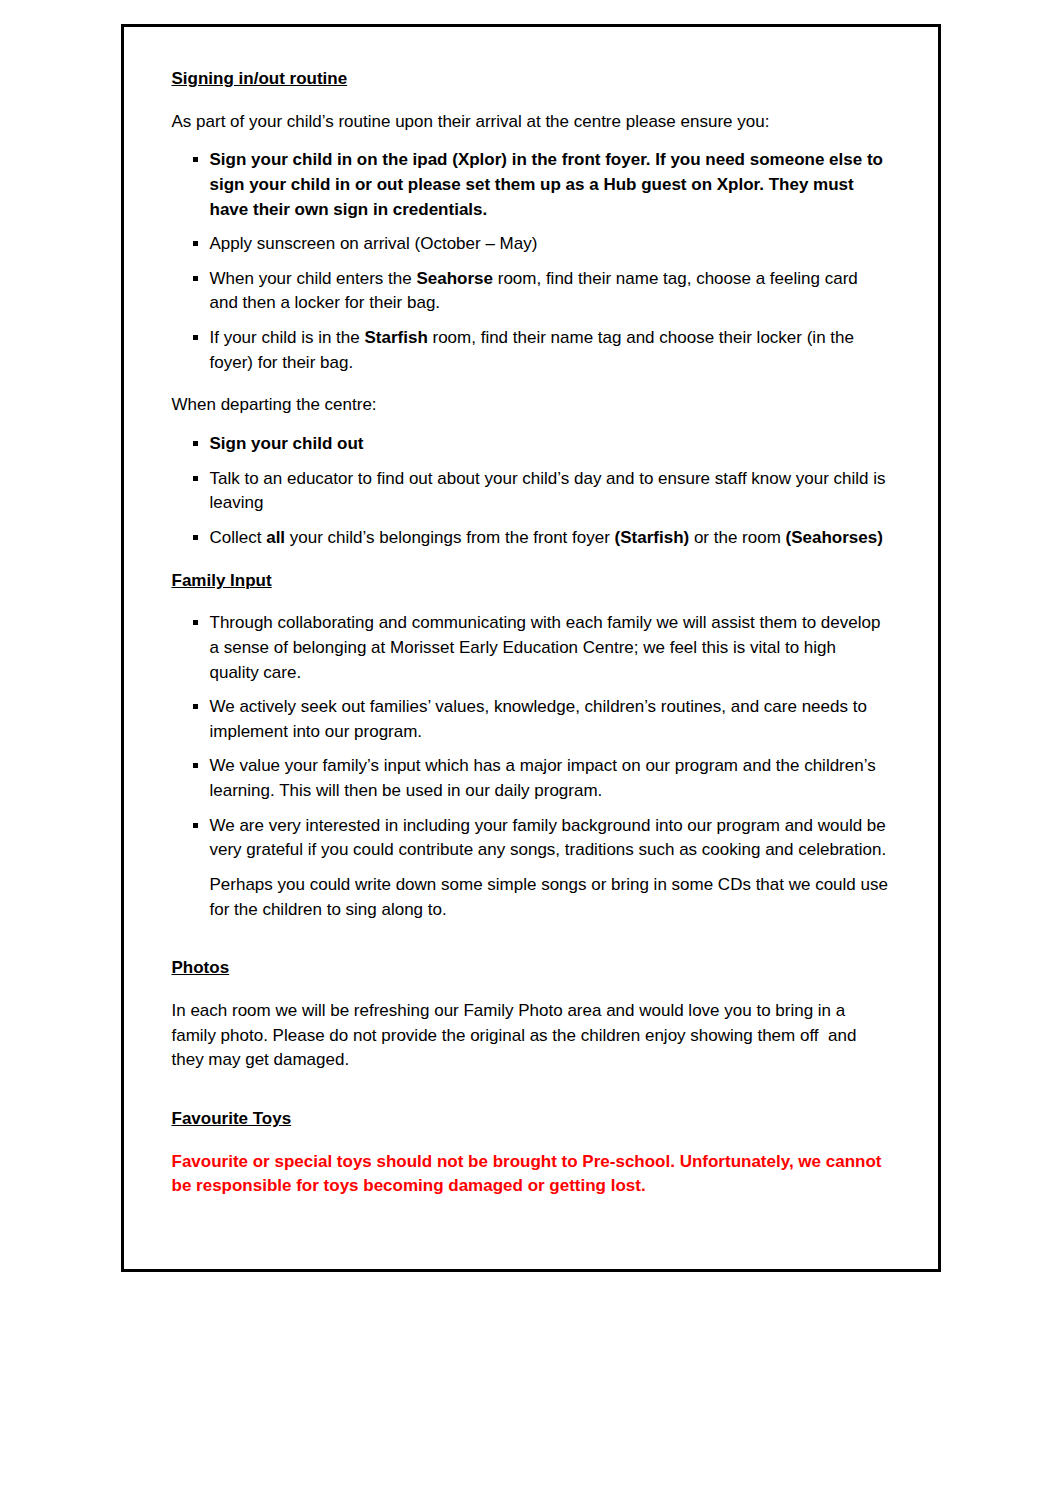Signing in/out routine
As part of your child’s routine upon their arrival at the centre please ensure you:
Sign your child in on the ipad (Xplor) in the front foyer. If you need someone else to sign your child in or out please set them up as a Hub guest on Xplor. They must have their own sign in credentials.
Apply sunscreen on arrival (October – May)
When your child enters the Seahorse room, find their name tag, choose a feeling card and then a locker for their bag.
If your child is in the Starfish room, find their name tag and choose their locker (in the foyer) for their bag.
When departing the centre:
Sign your child out
Talk to an educator to find out about your child’s day and to ensure staff know your child is leaving
Collect all your child’s belongings from the front foyer (Starfish) or the room (Seahorses)
Family Input
Through collaborating and communicating with each family we will assist them to develop a sense of belonging at Morisset Early Education Centre; we feel this is vital to high quality care.
We actively seek out families’ values, knowledge, children’s routines, and care needs to implement into our program.
We value your family’s input which has a major impact on our program and the children’s learning. This will then be used in our daily program.
We are very interested in including your family background into our program and would be very grateful if you could contribute any songs, traditions such as cooking and celebration.
Perhaps you could write down some simple songs or bring in some CDs that we could use for the children to sing along to.
Photos
In each room we will be refreshing our Family Photo area and would love you to bring in a family photo. Please do not provide the original as the children enjoy showing them off and they may get damaged.
Favourite Toys
Favourite or special toys should not be brought to Pre-school. Unfortunately, we cannot be responsible for toys becoming damaged or getting lost.